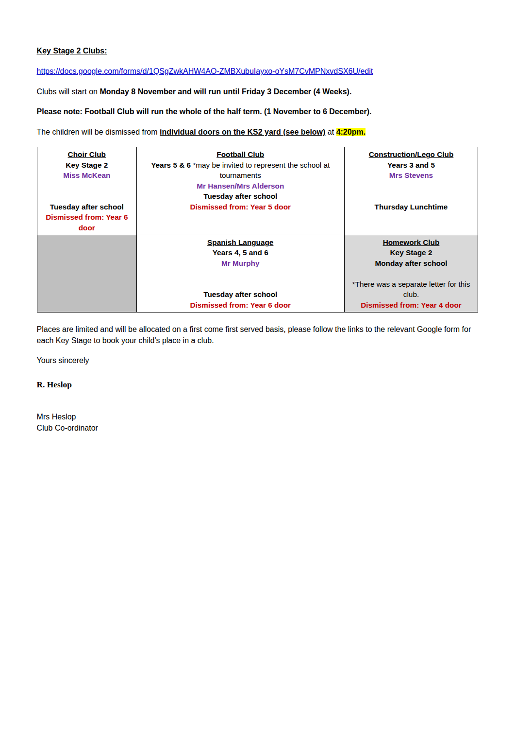Key Stage 2 Clubs:
https://docs.google.com/forms/d/1QSgZwkAHW4AO-ZMBXubuIayxo-oYsM7CvMPNxvdSX6U/edit
Clubs will start on Monday 8 November and will run until Friday 3 December (4 Weeks).
Please note: Football Club will run the whole of the half term. (1 November to 6 December).
The children will be dismissed from individual doors on the KS2 yard (see below) at 4:20pm.
| Choir Club Key Stage 2 Miss McKean Tuesday after school Dismissed from: Year 6 door | Football Club Years 5 & 6 *may be invited to represent the school at tournaments Mr Hansen/Mrs Alderson Tuesday after school Dismissed from: Year 5 door | Construction/Lego Club Years 3 and 5 Mrs Stevens Thursday Lunchtime |
| | Spanish Language Years 4, 5 and 6 Mr Murphy Tuesday after school Dismissed from: Year 6 door | Homework Club Key Stage 2 Monday after school *There was a separate letter for this club. Dismissed from: Year 4 door |
Places are limited and will be allocated on a first come first served basis, please follow the links to the relevant Google form for each Key Stage to book your child's place in a club.
Yours sincerely
R. Heslop
Mrs Heslop
Club Co-ordinator